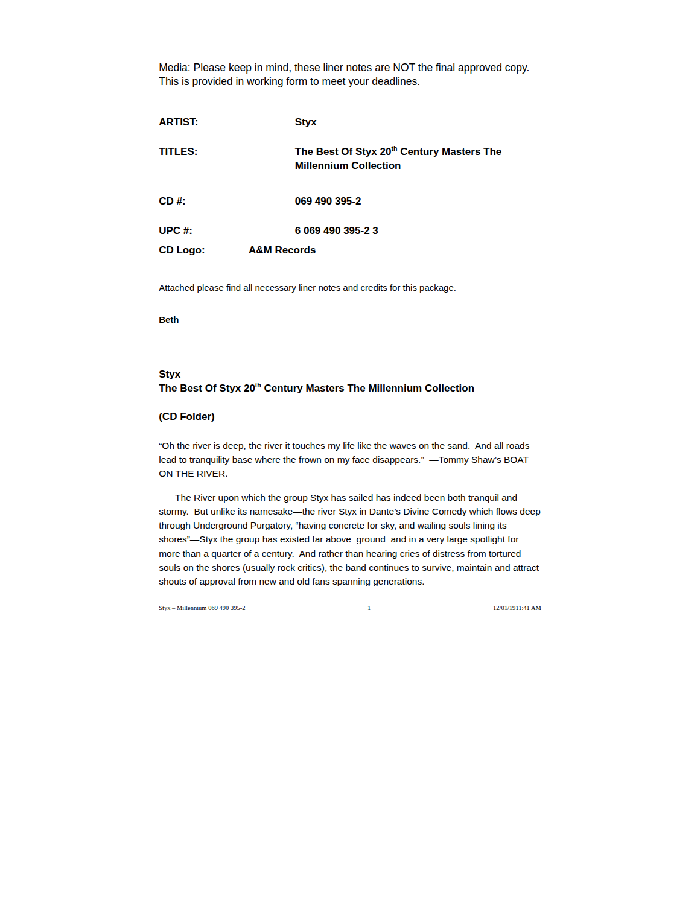Media: Please keep in mind, these liner notes are NOT the final approved copy. This is provided in working form to meet your deadlines.
ARTIST:
Styx
TITLES:
The Best Of Styx 20th Century Masters The Millennium Collection
CD #:
069 490 395-2
UPC #:
6 069 490 395-2 3
CD Logo:
A&M Records
Attached please find all necessary liner notes and credits for this package.
Beth
Styx
The Best Of Styx 20th Century Masters The Millennium Collection
(CD Folder)
“Oh the river is deep, the river it touches my life like the waves on the sand. And all roads lead to tranquility base where the frown on my face disappears.” —Tommy Shaw’s BOAT ON THE RIVER.
The River upon which the group Styx has sailed has indeed been both tranquil and stormy. But unlike its namesake—the river Styx in Dante’s Divine Comedy which flows deep through Underground Purgatory, “having concrete for sky, and wailing souls lining its shores”—Styx the group has existed far above ground and in a very large spotlight for more than a quarter of a century. And rather than hearing cries of distress from tortured souls on the shores (usually rock critics), the band continues to survive, maintain and attract shouts of approval from new and old fans spanning generations.
Styx – Millennium 069 490 395-2
1
12/01/1911:41 AM